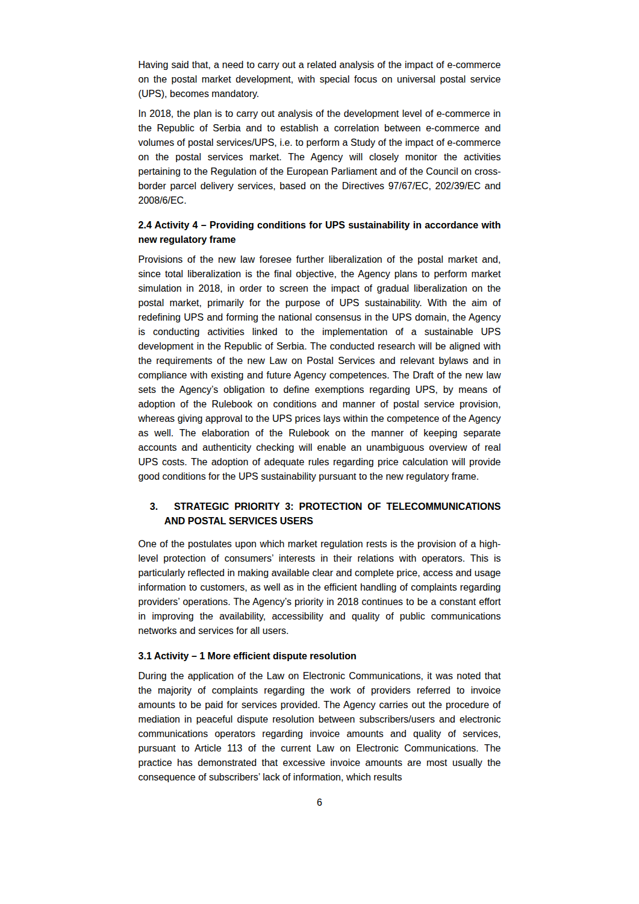Having said that, a need to carry out a related analysis of the impact of e-commerce on the postal market development, with special focus on universal postal service (UPS), becomes mandatory.
In 2018, the plan is to carry out analysis of the development level of e-commerce in the Republic of Serbia and to establish a correlation between e-commerce and volumes of postal services/UPS, i.e. to perform a Study of the impact of e-commerce on the postal services market. The Agency will closely monitor the activities pertaining to the Regulation of the European Parliament and of the Council on cross-border parcel delivery services, based on the Directives 97/67/EC, 202/39/EC and 2008/6/EC.
2.4 Activity 4 – Providing conditions for UPS sustainability in accordance with new regulatory frame
Provisions of the new law foresee further liberalization of the postal market and, since total liberalization is the final objective, the Agency plans to perform market simulation in 2018, in order to screen the impact of gradual liberalization on the postal market, primarily for the purpose of UPS sustainability. With the aim of redefining UPS and forming the national consensus in the UPS domain, the Agency is conducting activities linked to the implementation of a sustainable UPS development in the Republic of Serbia. The conducted research will be aligned with the requirements of the new Law on Postal Services and relevant bylaws and in compliance with existing and future Agency competences. The Draft of the new law sets the Agency’s obligation to define exemptions regarding UPS, by means of adoption of the Rulebook on conditions and manner of postal service provision, whereas giving approval to the UPS prices lays within the competence of the Agency as well. The elaboration of the Rulebook on the manner of keeping separate accounts and authenticity checking will enable an unambiguous overview of real UPS costs. The adoption of adequate rules regarding price calculation will provide good conditions for the UPS sustainability pursuant to the new regulatory frame.
3. STRATEGIC PRIORITY 3: PROTECTION OF TELECOMMUNICATIONS AND POSTAL SERVICES USERS
One of the postulates upon which market regulation rests is the provision of a high-level protection of consumers’ interests in their relations with operators. This is particularly reflected in making available clear and complete price, access and usage information to customers, as well as in the efficient handling of complaints regarding providers’ operations. The Agency’s priority in 2018 continues to be a constant effort in improving the availability, accessibility and quality of public communications networks and services for all users.
3.1 Activity – 1 More efficient dispute resolution
During the application of the Law on Electronic Communications, it was noted that the majority of complaints regarding the work of providers referred to invoice amounts to be paid for services provided. The Agency carries out the procedure of mediation in peaceful dispute resolution between subscribers/users and electronic communications operators regarding invoice amounts and quality of services, pursuant to Article 113 of the current Law on Electronic Communications. The practice has demonstrated that excessive invoice amounts are most usually the consequence of subscribers’ lack of information, which results
6